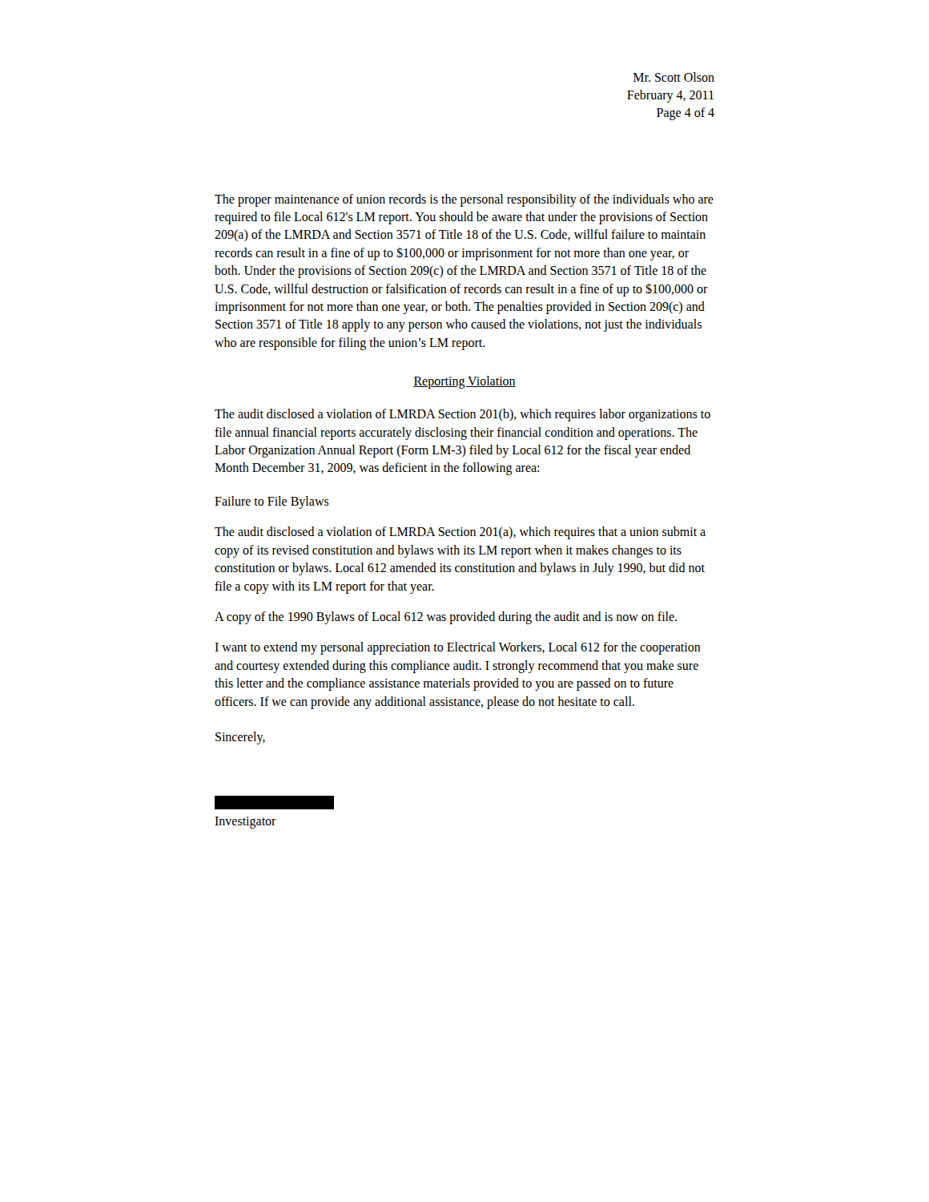Mr. Scott Olson
February 4, 2011
Page 4 of 4
The proper maintenance of union records is the personal responsibility of the individuals who are required to file Local 612's LM report. You should be aware that under the provisions of Section 209(a) of the LMRDA and Section 3571 of Title 18 of the U.S. Code, willful failure to maintain records can result in a fine of up to $100,000 or imprisonment for not more than one year, or both. Under the provisions of Section 209(c) of the LMRDA and Section 3571 of Title 18 of the U.S. Code, willful destruction or falsification of records can result in a fine of up to $100,000 or imprisonment for not more than one year, or both. The penalties provided in Section 209(c) and Section 3571 of Title 18 apply to any person who caused the violations, not just the individuals who are responsible for filing the union’s LM report.
Reporting Violation
The audit disclosed a violation of LMRDA Section 201(b), which requires labor organizations to file annual financial reports accurately disclosing their financial condition and operations. The Labor Organization Annual Report (Form LM-3) filed by Local 612 for the fiscal year ended Month December 31, 2009, was deficient in the following area:
Failure to File Bylaws
The audit disclosed a violation of LMRDA Section 201(a), which requires that a union submit a copy of its revised constitution and bylaws with its LM report when it makes changes to its constitution or bylaws. Local 612 amended its constitution and bylaws in July 1990, but did not file a copy with its LM report for that year.
A copy of the 1990 Bylaws of Local 612 was provided during the audit and is now on file.
I want to extend my personal appreciation to Electrical Workers, Local 612 for the cooperation and courtesy extended during this compliance audit. I strongly recommend that you make sure this letter and the compliance assistance materials provided to you are passed on to future officers. If we can provide any additional assistance, please do not hesitate to call.
Sincerely,
Investigator